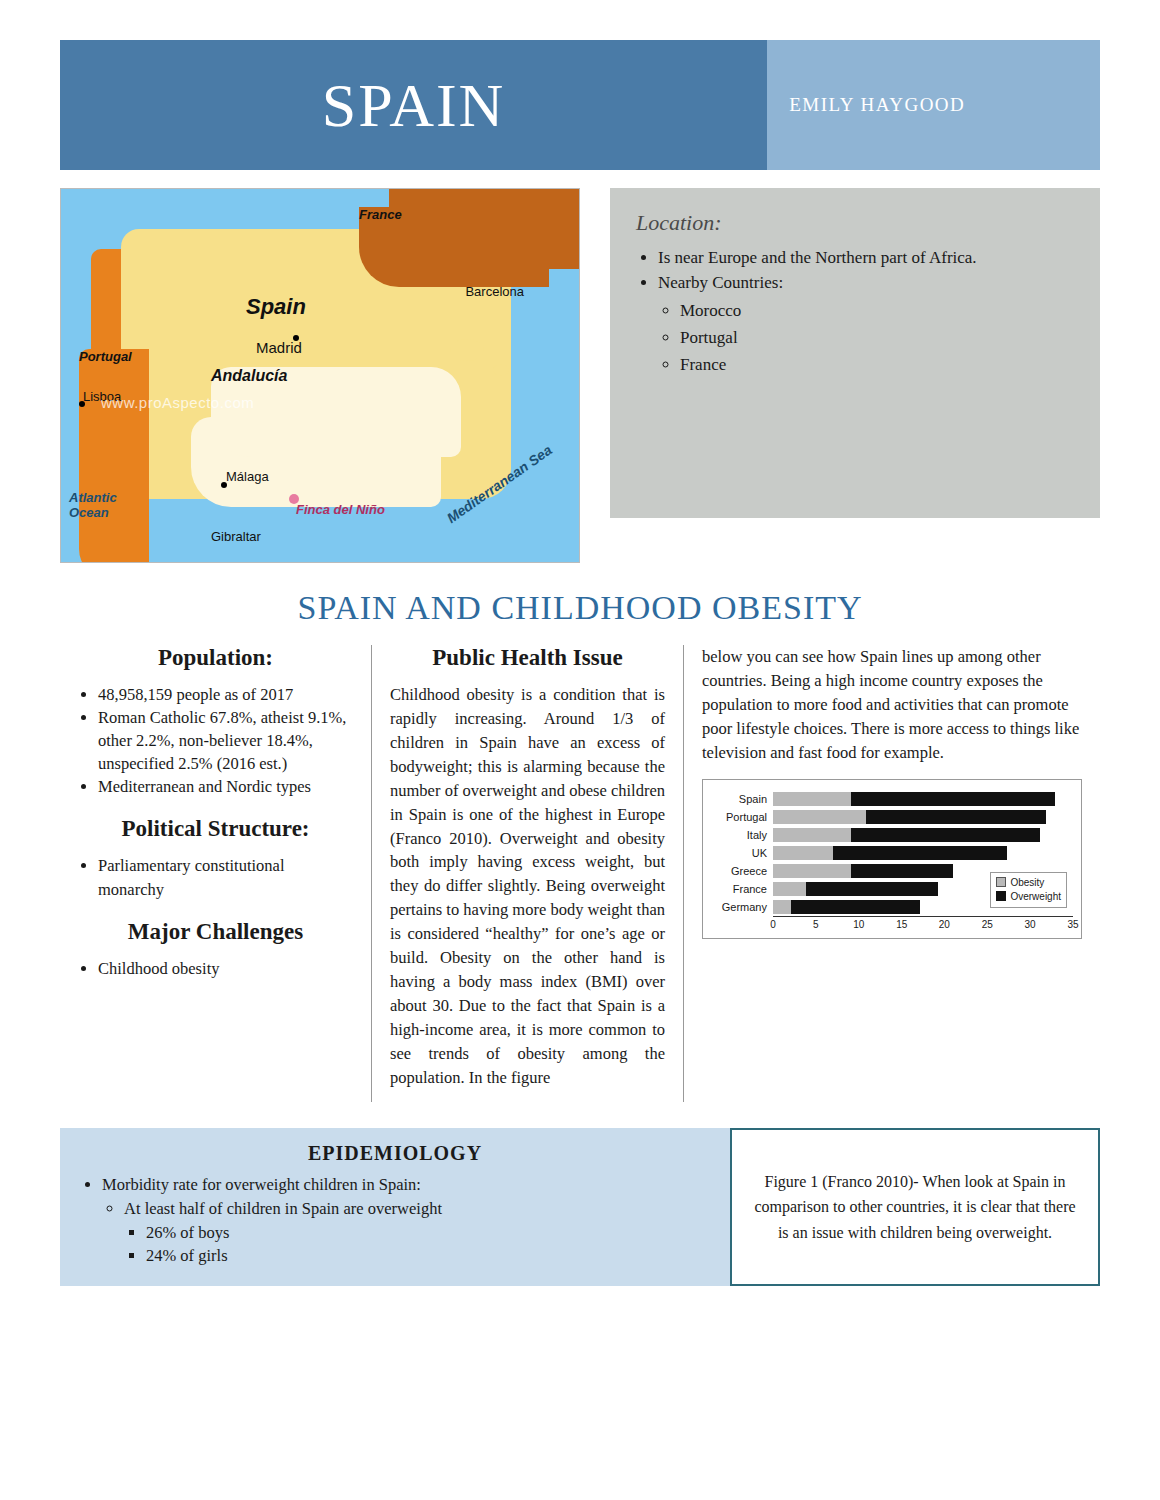SPAIN
Emily Haygood
France
Spain
Madrid
Barcelona
Portugal
Lisboa
Andalucía
Málaga
Gibraltar
Finca del Niño
Atlantic
Ocean
Mediterranean Sea
www.proAspecto.com
Location:
Is near Europe and the Northern part of Africa.
Nearby Countries:
Morocco
Portugal
France
Spain and Childhood Obesity
Population:
48,958,159 people as of 2017
Roman Catholic 67.8%, atheist 9.1%, other 2.2%, non-believer 18.4%, unspecified 2.5% (2016 est.)
Mediterranean and Nordic types
Political Structure:
Parliamentary constitutional monarchy
Major Challenges
Childhood obesity
Public Health Issue
Childhood obesity is a condition that is rapidly increasing. Around 1/3 of children in Spain have an excess of bodyweight; this is alarming because the number of overweight and obese children in Spain is one of the highest in Europe (Franco 2010). Overweight and obesity both imply having excess weight, but they do differ slightly. Being overweight pertains to having more body weight than is considered “healthy” for one’s age or build. Obesity on the other hand is having a body mass index (BMI) over about 30. Due to the fact that Spain is a high-income area, it is more common to see trends of obesity among the population. In the figure
below you can see how Spain lines up among other countries. Being a high income country exposes the population to more food and activities that can promote poor lifestyle choices. There is more access to things like television and fast food for example.
| Spain | |
| Portugal | |
| Italy | |
| UK | |
| Greece | |
| France | |
| Germany | |
Obesity
Overweight
0 5 10 15 20 25 30 35
Epidemiology
Morbidity rate for overweight children in Spain:
At least half of children in Spain are overweight
26% of boys
24% of girls
Figure 1 (Franco 2010)- When look at Spain in comparison to other countries, it is clear that there is an issue with children being overweight.